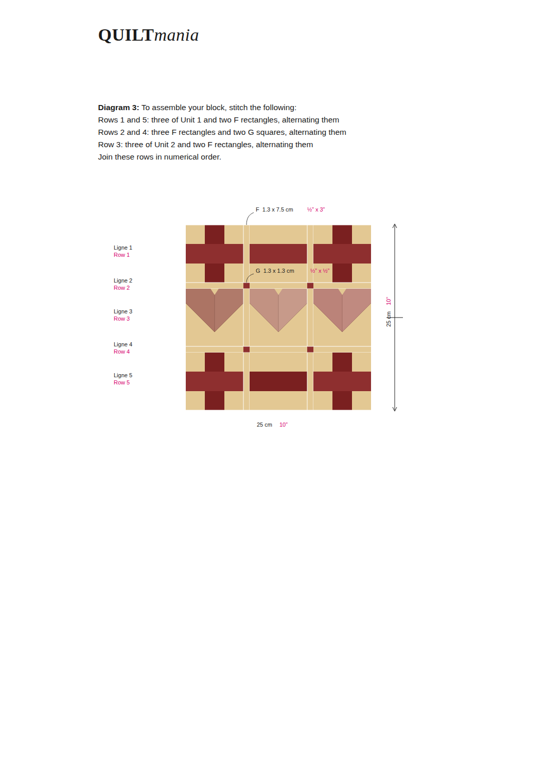QUILT mania
Diagram 3: To assemble your block, stitch the following:
Rows 1 and 5: three of Unit 1 and two F rectangles, alternating them
Rows 2 and 4: three F rectangles and two G squares, alternating them
Row 3: three of Unit 2 and two F rectangles, alternating them
Join these rows in numerical order.
============ geometry constants (in svg units) ============ block left x = 150, block right x = 510 (360 wide) unit width = 112, F strip width = 12 columns: 150..262 | 262..274 | 274..386 | 386..398 | 398..510 rows: row1 : y 60 .. 172 (112) row2 : y 172 .. 184 (12) row3 : y 184 .. 296 (112) row4 : y 296 .. 308 (12) row5 : y 308 .. 420 (112) ============================================================ Ligne 1 Row 1 Ligne 2 Row 2 Ligne 3 Row 3 Ligne 4 Row 4 Ligne 5 Row 5 F 1.3 x 7.5 cm ½” x 3” G 1.3 x 1.3 cm ½” x ½” 25 cm 10” 25 cm 10”